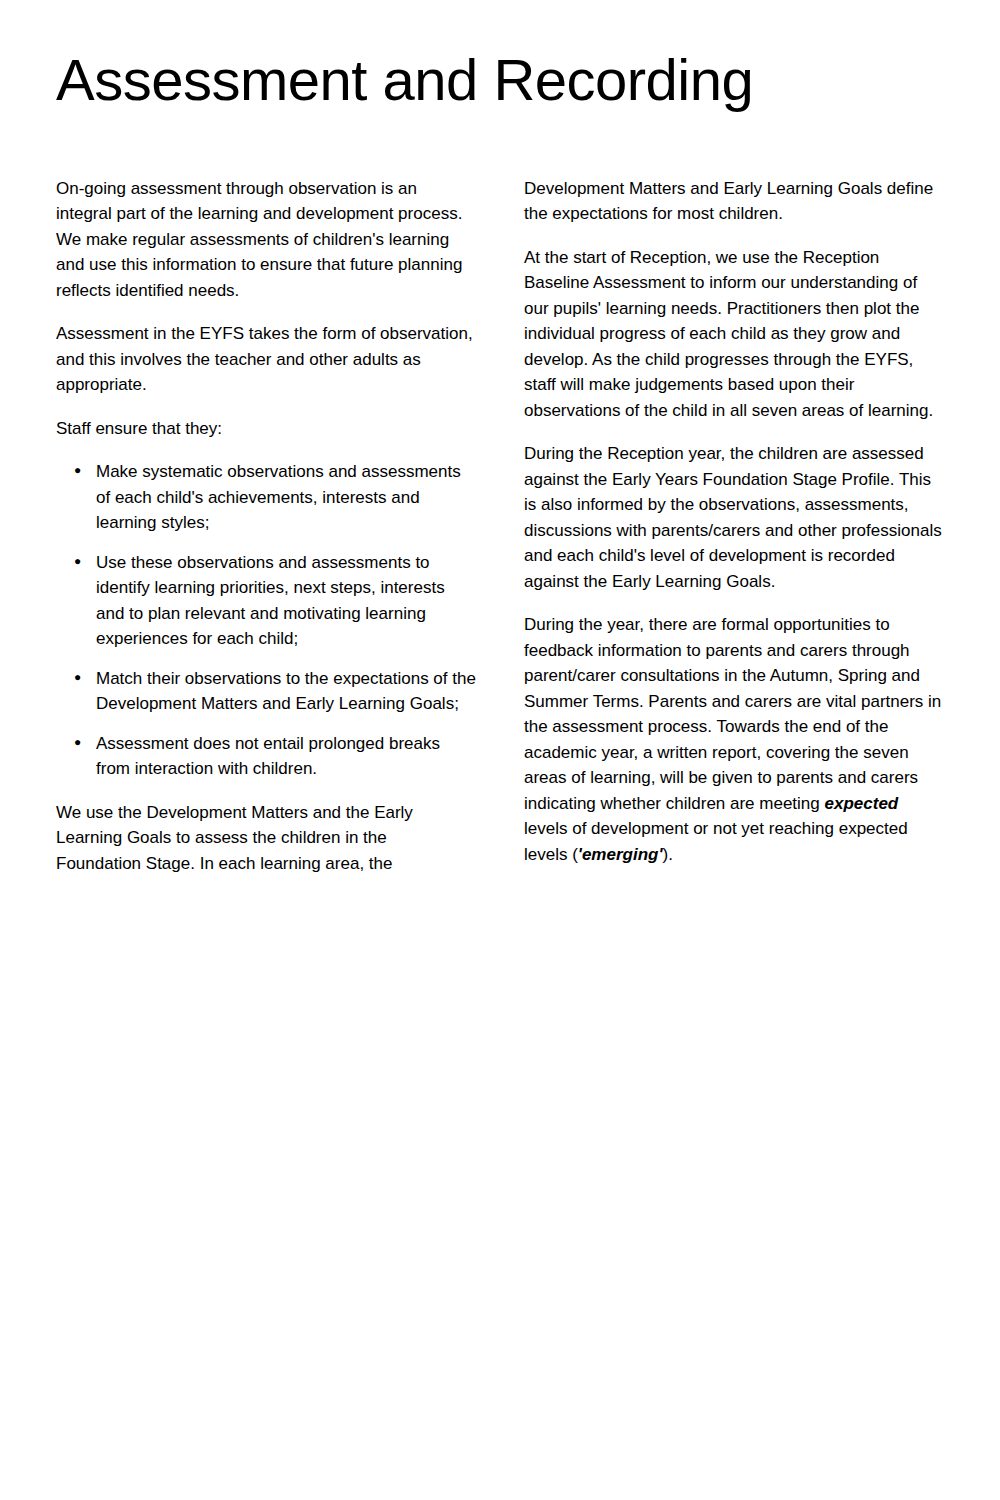Assessment and Recording
On-going assessment through observation is an integral part of the learning and development process. We make regular assessments of children's learning and use this information to ensure that future planning reflects identified needs.
Assessment in the EYFS takes the form of observation, and this involves the teacher and other adults as appropriate.
Staff ensure that they:
Make systematic observations and assessments of each child's achievements, interests and learning styles;
Use these observations and assessments to identify learning priorities, next steps, interests and to plan relevant and motivating learning experiences for each child;
Match their observations to the expectations of the Development Matters and Early Learning Goals;
Assessment does not entail prolonged breaks from interaction with children.
We use the Development Matters and the Early Learning Goals to assess the children in the Foundation Stage. In each learning area, the Development Matters and Early Learning Goals define the expectations for most children.
At the start of Reception, we use the Reception Baseline Assessment to inform our understanding of our pupils' learning needs. Practitioners then plot the individual progress of each child as they grow and develop. As the child progresses through the EYFS, staff will make judgements based upon their observations of the child in all seven areas of learning.
During the Reception year, the children are assessed against the Early Years Foundation Stage Profile. This is also informed by the observations, assessments, discussions with parents/carers and other professionals and each child's level of development is recorded against the Early Learning Goals.
During the year, there are formal opportunities to feedback information to parents and carers through parent/carer consultations in the Autumn, Spring and Summer Terms. Parents and carers are vital partners in the assessment process. Towards the end of the academic year, a written report, covering the seven areas of learning, will be given to parents and carers indicating whether children are meeting expected levels of development or not yet reaching expected levels ('emerging').